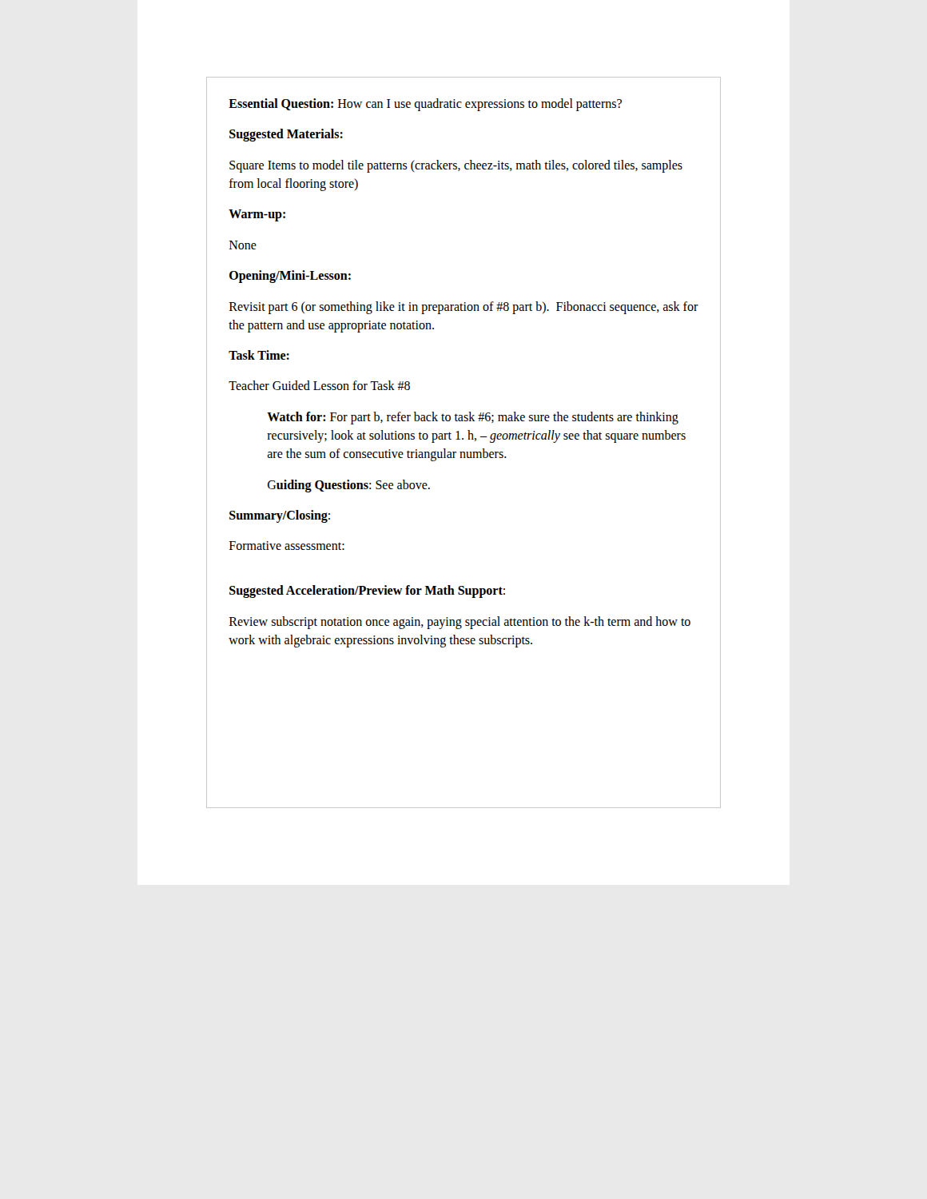Essential Question: How can I use quadratic expressions to model patterns?
Suggested Materials:
Square Items to model tile patterns (crackers, cheez-its, math tiles, colored tiles, samples from local flooring store)
Warm-up:
None
Opening/Mini-Lesson:
Revisit part 6 (or something like it in preparation of #8 part b). Fibonacci sequence, ask for the pattern and use appropriate notation.
Task Time:
Teacher Guided Lesson for Task #8
Watch for: For part b, refer back to task #6; make sure the students are thinking recursively; look at solutions to part 1. h, – geometrically see that square numbers are the sum of consecutive triangular numbers.
Guiding Questions: See above.
Summary/Closing:
Formative assessment:
Suggested Acceleration/Preview for Math Support:
Review subscript notation once again, paying special attention to the k-th term and how to work with algebraic expressions involving these subscripts.